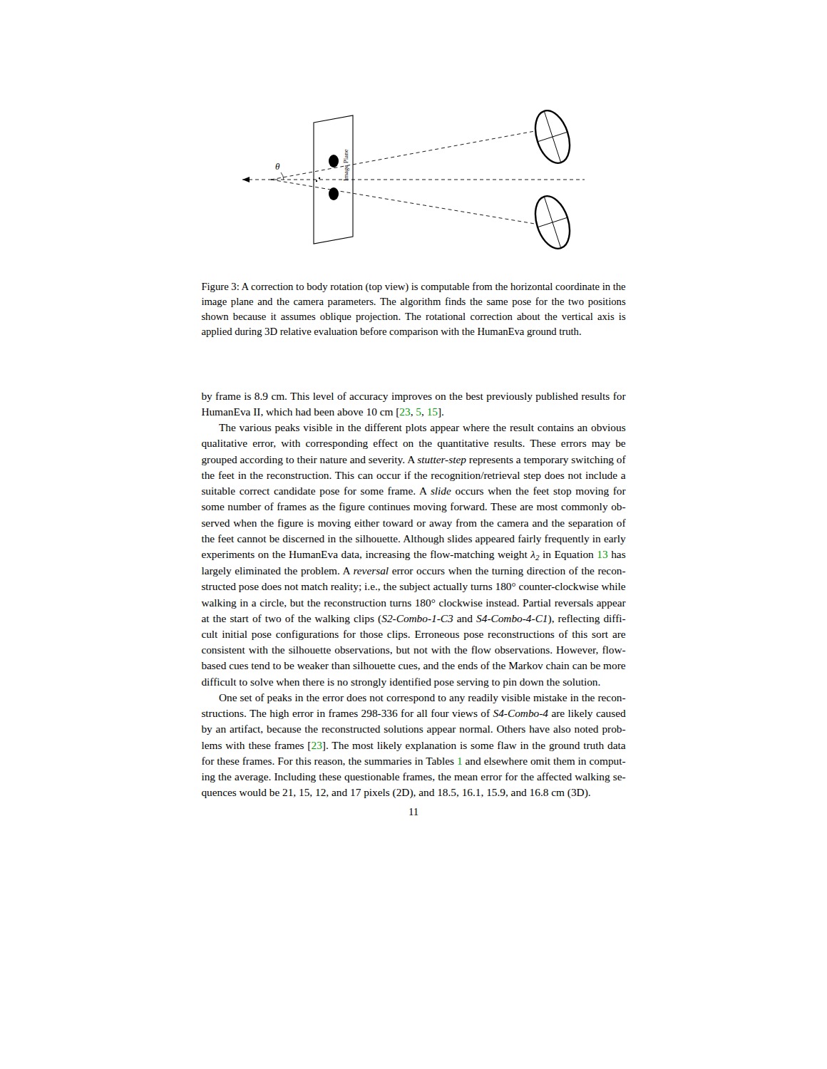θ Image Plane
Figure 3: A correction to body rotation (top view) is computable from the horizontal coordinate in the image plane and the camera parameters. The algorithm finds the same pose for the two positions shown because it assumes oblique projection. The rotational correction about the vertical axis is applied during 3D relative evaluation before comparison with the HumanEva ground truth.
by frame is 8.9 cm. This level of accuracy improves on the best previously published results for HumanEva II, which had been above 10 cm [23, 5, 15].
The various peaks visible in the different plots appear where the result contains an obvious qualitative error, with corresponding effect on the quantitative results. These errors may be grouped according to their nature and severity. A stutter-step represents a temporary switching of the feet in the reconstruction. This can occur if the recognition/retrieval step does not include a suitable correct candidate pose for some frame. A slide occurs when the feet stop moving for some number of frames as the figure continues moving forward. These are most commonly observed when the figure is moving either toward or away from the camera and the separation of the feet cannot be discerned in the silhouette. Although slides appeared fairly frequently in early experiments on the HumanEva data, increasing the flow-matching weight λ2 in Equation 13 has largely eliminated the problem. A reversal error occurs when the turning direction of the reconstructed pose does not match reality; i.e., the subject actually turns 180° counter-clockwise while walking in a circle, but the reconstruction turns 180° clockwise instead. Partial reversals appear at the start of two of the walking clips (S2-Combo-1-C3 and S4-Combo-4-C1), reflecting difficult initial pose configurations for those clips. Erroneous pose reconstructions of this sort are consistent with the silhouette observations, but not with the flow observations. However, flow-based cues tend to be weaker than silhouette cues, and the ends of the Markov chain can be more difficult to solve when there is no strongly identified pose serving to pin down the solution.
One set of peaks in the error does not correspond to any readily visible mistake in the reconstructions. The high error in frames 298-336 for all four views of S4-Combo-4 are likely caused by an artifact, because the reconstructed solutions appear normal. Others have also noted problems with these frames [23]. The most likely explanation is some flaw in the ground truth data for these frames. For this reason, the summaries in Tables 1 and elsewhere omit them in computing the average. Including these questionable frames, the mean error for the affected walking sequences would be 21, 15, 12, and 17 pixels (2D), and 18.5, 16.1, 15.9, and 16.8 cm (3D).
11